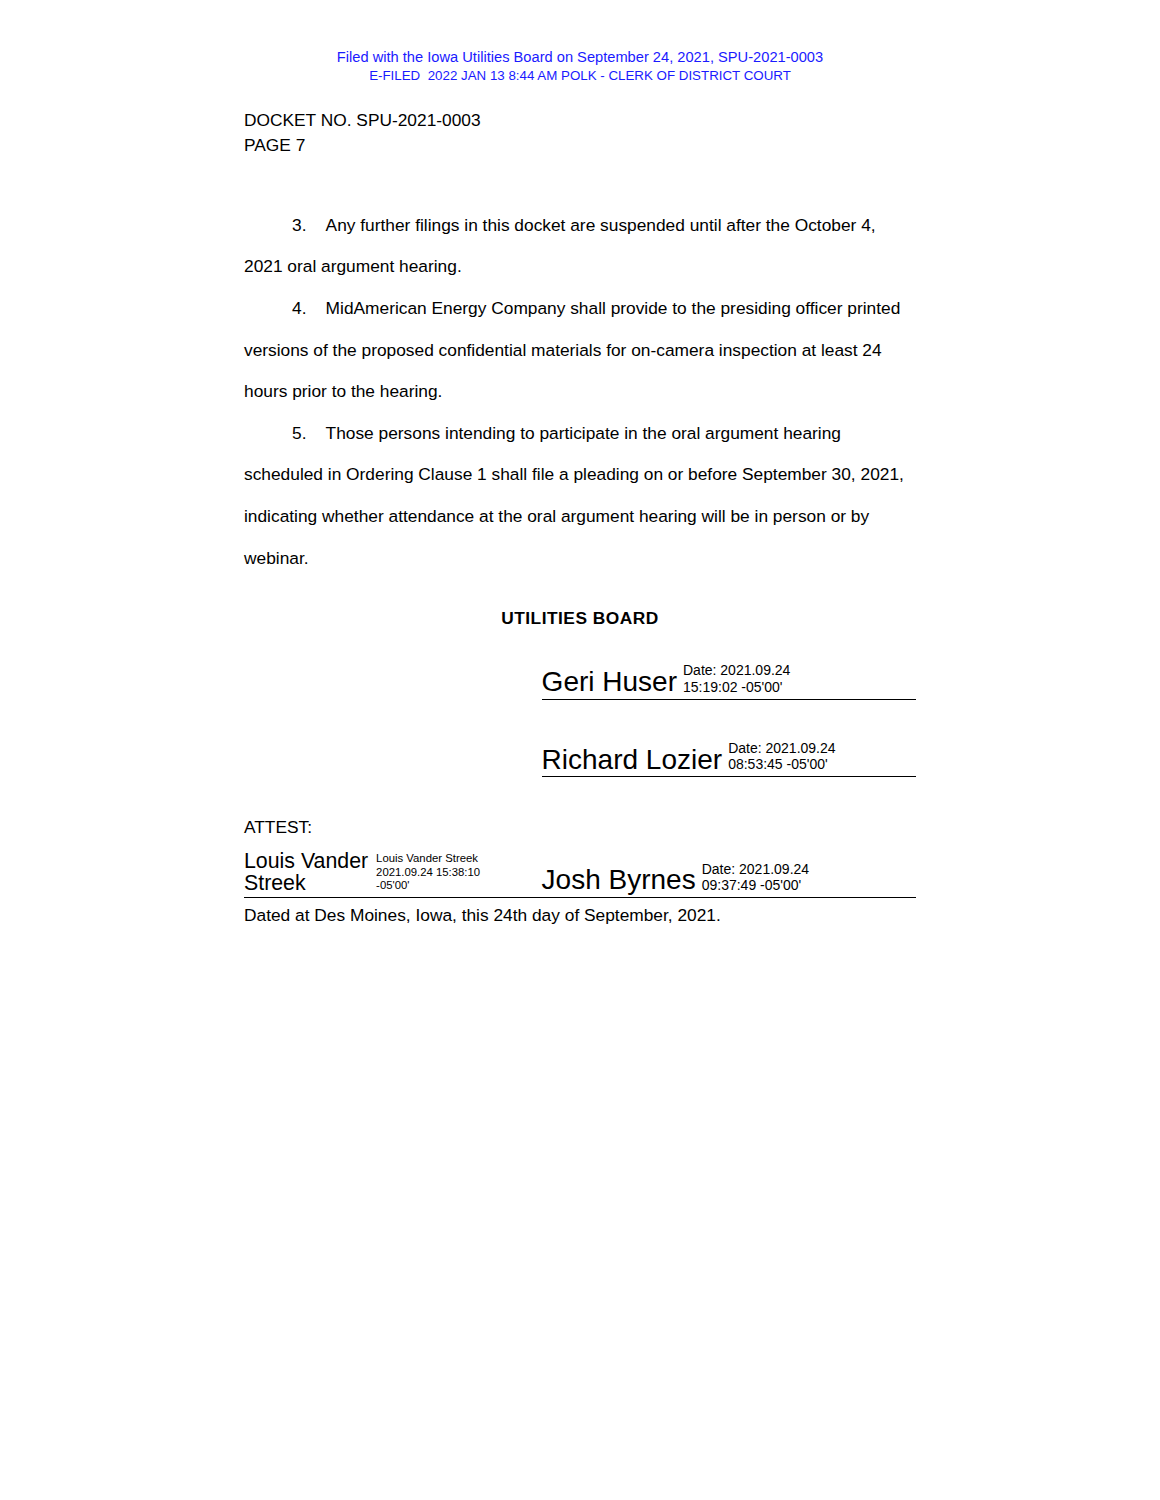Filed with the Iowa Utilities Board on September 24, 2021, SPU-2021-0003
E-FILED 2022 JAN 13 8:44 AM POLK - CLERK OF DISTRICT COURT
DOCKET NO. SPU-2021-0003
PAGE 7
3. Any further filings in this docket are suspended until after the October 4, 2021 oral argument hearing.
4. MidAmerican Energy Company shall provide to the presiding officer printed versions of the proposed confidential materials for on-camera inspection at least 24 hours prior to the hearing.
5. Those persons intending to participate in the oral argument hearing scheduled in Ordering Clause 1 shall file a pleading on or before September 30, 2021, indicating whether attendance at the oral argument hearing will be in person or by webinar.
UTILITIES BOARD
Geri Huser Date: 2021.09.24
15:19:02 -05'00'
Richard Lozier Date: 2021.09.24
08:53:45 -05'00'
ATTEST:
Louis Vander
Streek Louis Vander Streek
2021.09.24 15:38:10
-05'00'
Josh Byrnes Date: 2021.09.24
09:37:49 -05'00'
Dated at Des Moines, Iowa, this 24th day of September, 2021.